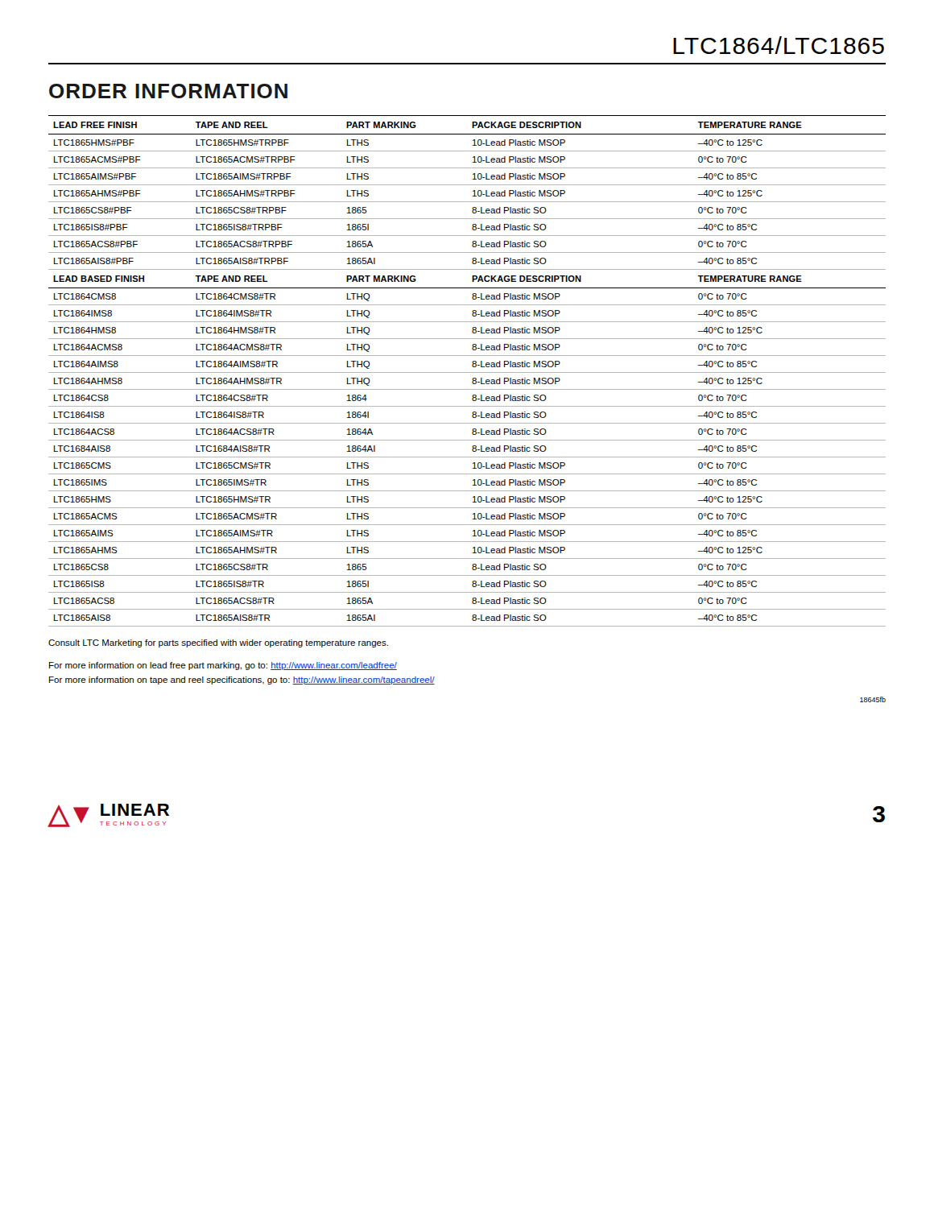LTC1864/LTC1865
ORDER INFORMATION
| LEAD FREE FINISH | TAPE AND REEL | PART MARKING | PACKAGE DESCRIPTION | TEMPERATURE RANGE |
| --- | --- | --- | --- | --- |
| LTC1865HMS#PBF | LTC1865HMS#TRPBF | LTHS | 10-Lead Plastic MSOP | –40°C to 125°C |
| LTC1865ACMS#PBF | LTC1865ACMS#TRPBF | LTHS | 10-Lead Plastic MSOP | 0°C to 70°C |
| LTC1865AIMS#PBF | LTC1865AIMS#TRPBF | LTHS | 10-Lead Plastic MSOP | –40°C to 85°C |
| LTC1865AHMS#PBF | LTC1865AHMS#TRPBF | LTHS | 10-Lead Plastic MSOP | –40°C to 125°C |
| LTC1865CS8#PBF | LTC1865CS8#TRPBF | 1865 | 8-Lead Plastic SO | 0°C to 70°C |
| LTC1865IS8#PBF | LTC1865IS8#TRPBF | 1865I | 8-Lead Plastic SO | –40°C to 85°C |
| LTC1865ACS8#PBF | LTC1865ACS8#TRPBF | 1865A | 8-Lead Plastic SO | 0°C to 70°C |
| LTC1865AIS8#PBF | LTC1865AIS8#TRPBF | 1865AI | 8-Lead Plastic SO | –40°C to 85°C |
| LEAD BASED FINISH | TAPE AND REEL | PART MARKING | PACKAGE DESCRIPTION | TEMPERATURE RANGE |
| LTC1864CMS8 | LTC1864CMS8#TR | LTHQ | 8-Lead Plastic MSOP | 0°C to 70°C |
| LTC1864IMS8 | LTC1864IMS8#TR | LTHQ | 8-Lead Plastic MSOP | –40°C to 85°C |
| LTC1864HMS8 | LTC1864HMS8#TR | LTHQ | 8-Lead Plastic MSOP | –40°C to 125°C |
| LTC1864ACMS8 | LTC1864ACMS8#TR | LTHQ | 8-Lead Plastic MSOP | 0°C to 70°C |
| LTC1864AIMS8 | LTC1864AIMS8#TR | LTHQ | 8-Lead Plastic MSOP | –40°C to 85°C |
| LTC1864AHMS8 | LTC1864AHMS8#TR | LTHQ | 8-Lead Plastic MSOP | –40°C to 125°C |
| LTC1864CS8 | LTC1864CS8#TR | 1864 | 8-Lead Plastic SO | 0°C to 70°C |
| LTC1864IS8 | LTC1864IS8#TR | 1864I | 8-Lead Plastic SO | –40°C to 85°C |
| LTC1864ACS8 | LTC1864ACS8#TR | 1864A | 8-Lead Plastic SO | 0°C to 70°C |
| LTC1684AIS8 | LTC1684AIS8#TR | 1864AI | 8-Lead Plastic SO | –40°C to 85°C |
| LTC1865CMS | LTC1865CMS#TR | LTHS | 10-Lead Plastic MSOP | 0°C to 70°C |
| LTC1865IMS | LTC1865IMS#TR | LTHS | 10-Lead Plastic MSOP | –40°C to 85°C |
| LTC1865HMS | LTC1865HMS#TR | LTHS | 10-Lead Plastic MSOP | –40°C to 125°C |
| LTC1865ACMS | LTC1865ACMS#TR | LTHS | 10-Lead Plastic MSOP | 0°C to 70°C |
| LTC1865AIMS | LTC1865AIMS#TR | LTHS | 10-Lead Plastic MSOP | –40°C to 85°C |
| LTC1865AHMS | LTC1865AHMS#TR | LTHS | 10-Lead Plastic MSOP | –40°C to 125°C |
| LTC1865CS8 | LTC1865CS8#TR | 1865 | 8-Lead Plastic SO | 0°C to 70°C |
| LTC1865IS8 | LTC1865IS8#TR | 1865I | 8-Lead Plastic SO | –40°C to 85°C |
| LTC1865ACS8 | LTC1865ACS8#TR | 1865A | 8-Lead Plastic SO | 0°C to 70°C |
| LTC1865AIS8 | LTC1865AIS8#TR | 1865AI | 8-Lead Plastic SO | –40°C to 85°C |
Consult LTC Marketing for parts specified with wider operating temperature ranges.
For more information on lead free part marking, go to: http://www.linear.com/leadfree/
For more information on tape and reel specifications, go to: http://www.linear.com/tapeandreel/
18645fb
△▼ LINEAR TECHNOLOGY
3